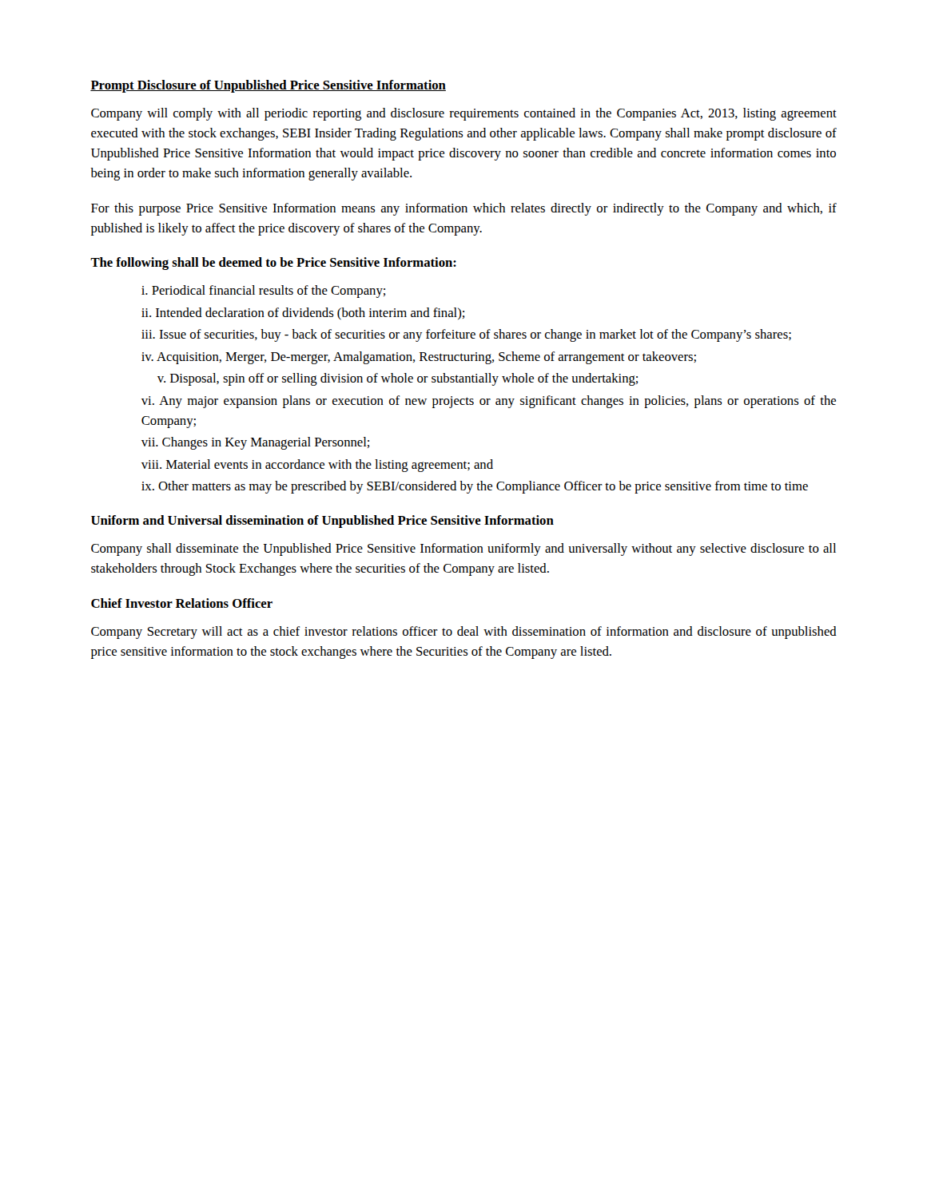Prompt Disclosure of Unpublished Price Sensitive Information
Company will comply with all periodic reporting and disclosure requirements contained in the Companies Act, 2013, listing agreement executed with the stock exchanges, SEBI Insider Trading Regulations and other applicable laws. Company shall make prompt disclosure of Unpublished Price Sensitive Information that would impact price discovery no sooner than credible and concrete information comes into being in order to make such information generally available.
For this purpose Price Sensitive Information means any information which relates directly or indirectly to the Company and which, if published is likely to affect the price discovery of shares of the Company.
The following shall be deemed to be Price Sensitive Information:
i. Periodical financial results of the Company;
ii. Intended declaration of dividends (both interim and final);
iii. Issue of securities, buy - back of securities or any forfeiture of shares or change in market lot of the Company’s shares;
iv. Acquisition, Merger, De-merger, Amalgamation, Restructuring, Scheme of arrangement or takeovers;
v. Disposal, spin off or selling division of whole or substantially whole of the undertaking;
vi. Any major expansion plans or execution of new projects or any significant changes in policies, plans or operations of the Company;
vii. Changes in Key Managerial Personnel;
viii. Material events in accordance with the listing agreement; and
ix. Other matters as may be prescribed by SEBI/considered by the Compliance Officer to be price sensitive from time to time
Uniform and Universal dissemination of Unpublished Price Sensitive Information
Company shall disseminate the Unpublished Price Sensitive Information uniformly and universally without any selective disclosure to all stakeholders through Stock Exchanges where the securities of the Company are listed.
Chief Investor Relations Officer
Company Secretary will act as a chief investor relations officer to deal with dissemination of information and disclosure of unpublished price sensitive information to the stock exchanges where the Securities of the Company are listed.